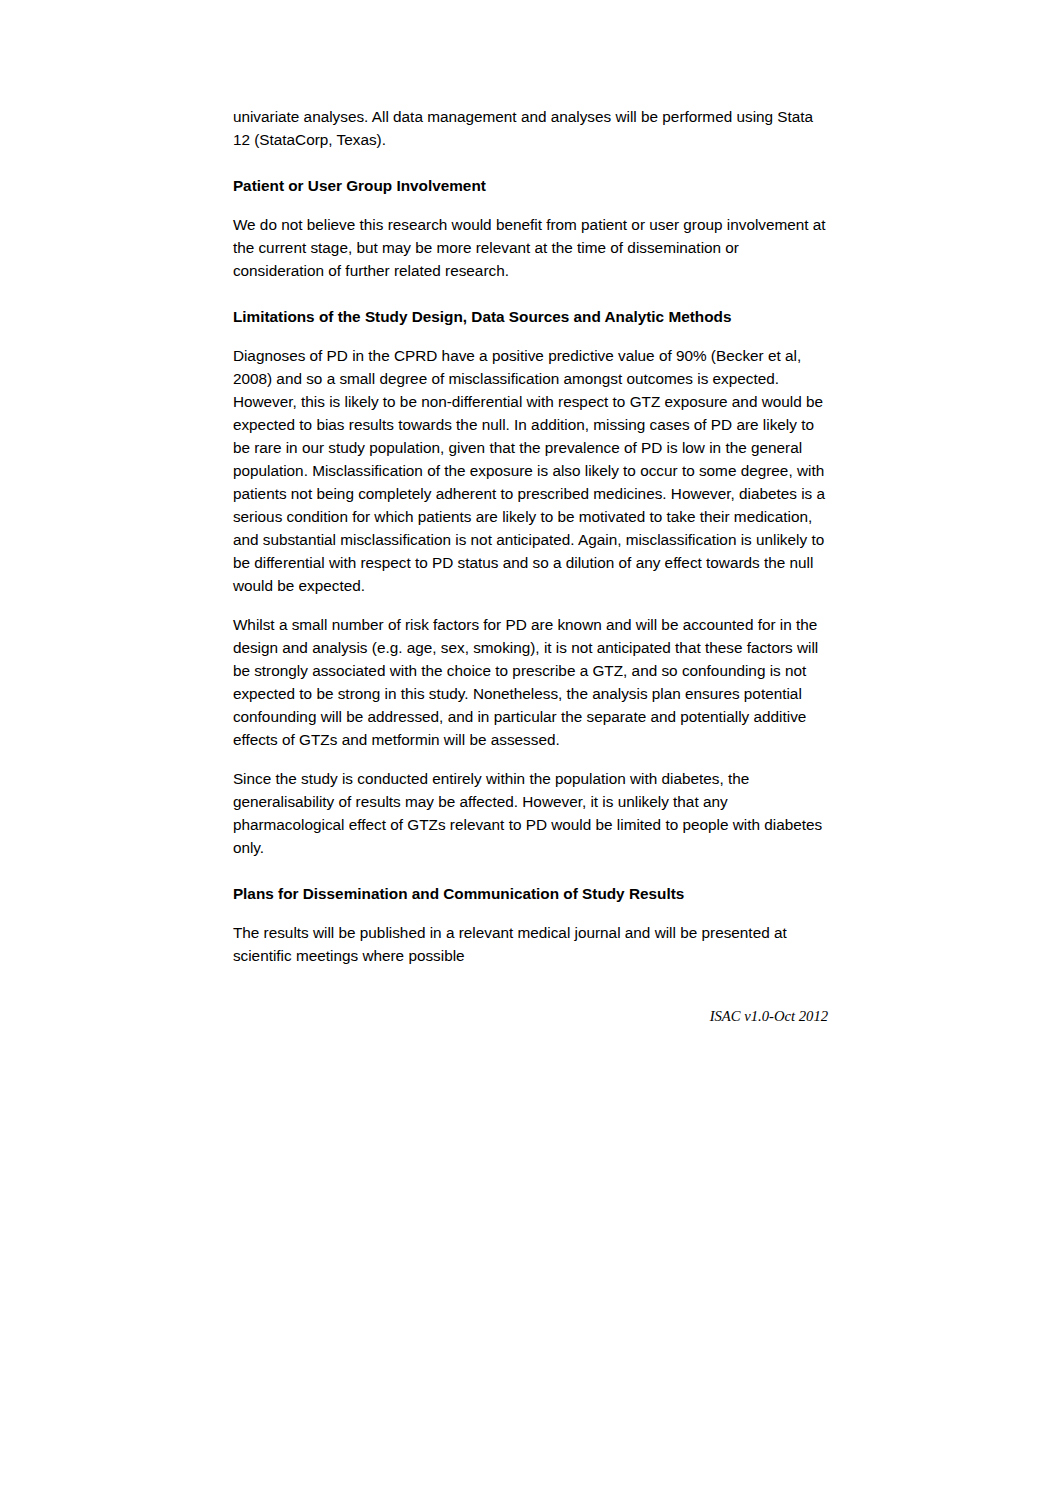univariate analyses. All data management and analyses will be performed using Stata 12 (StataCorp, Texas).
Patient or User Group Involvement
We do not believe this research would benefit from patient or user group involvement at the current stage, but may be more relevant at the time of dissemination or consideration of further related research.
Limitations of the Study Design, Data Sources and Analytic Methods
Diagnoses of PD in the CPRD have a positive predictive value of 90% (Becker et al, 2008) and so a small degree of misclassification amongst outcomes is expected. However, this is likely to be non-differential with respect to GTZ exposure and would be expected to bias results towards the null. In addition, missing cases of PD are likely to be rare in our study population, given that the prevalence of PD is low in the general population. Misclassification of the exposure is also likely to occur to some degree, with patients not being completely adherent to prescribed medicines. However, diabetes is a serious condition for which patients are likely to be motivated to take their medication, and substantial misclassification is not anticipated. Again, misclassification is unlikely to be differential with respect to PD status and so a dilution of any effect towards the null would be expected.
Whilst a small number of risk factors for PD are known and will be accounted for in the design and analysis (e.g. age, sex, smoking), it is not anticipated that these factors will be strongly associated with the choice to prescribe a GTZ, and so confounding is not expected to be strong in this study. Nonetheless, the analysis plan ensures potential confounding will be addressed, and in particular the separate and potentially additive effects of GTZs and metformin will be assessed.
Since the study is conducted entirely within the population with diabetes, the generalisability of results may be affected. However, it is unlikely that any pharmacological effect of GTZs relevant to PD would be limited to people with diabetes only.
Plans for Dissemination and Communication of Study Results
The results will be published in a relevant medical journal and will be presented at scientific meetings where possible
ISAC v1.0-Oct 2012